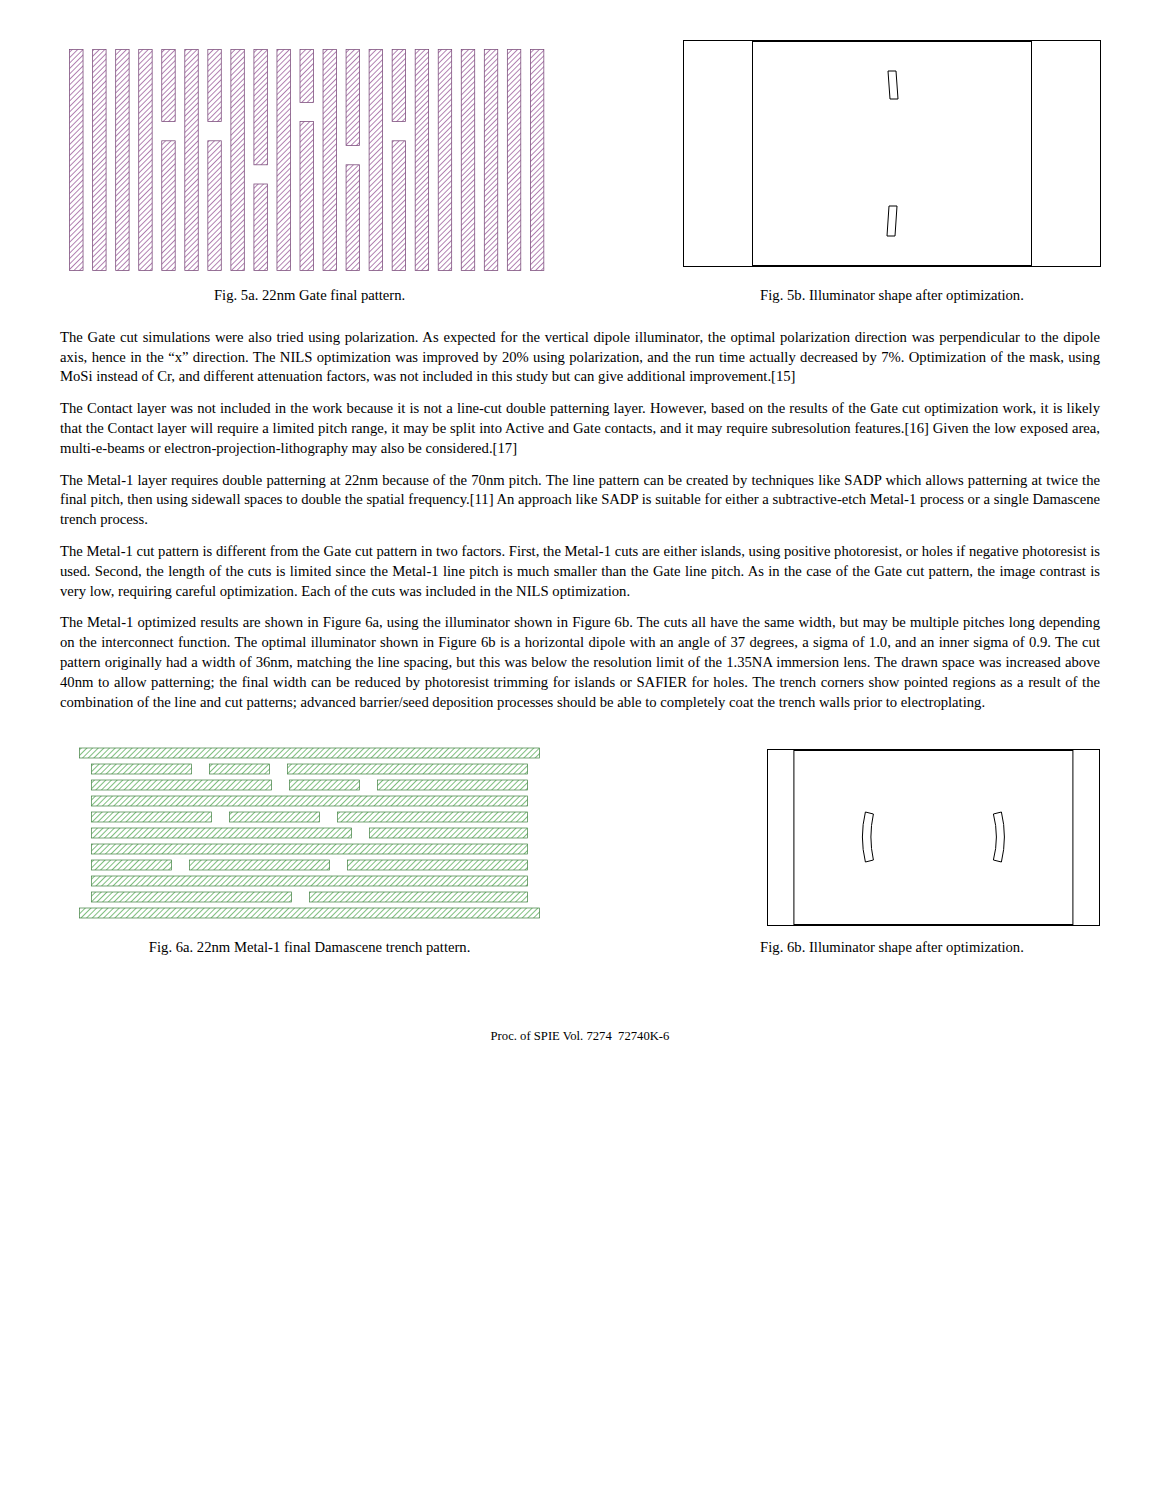Fig. 5a. 22nm Gate final pattern.
Fig. 5b. Illuminator shape after optimization.
The Gate cut simulations were also tried using polarization. As expected for the vertical dipole illuminator, the optimal polarization direction was perpendicular to the dipole axis, hence in the “x” direction. The NILS optimization was improved by 20% using polarization, and the run time actually decreased by 7%. Optimization of the mask, using MoSi instead of Cr, and different attenuation factors, was not included in this study but can give additional improvement.[15]
The Contact layer was not included in the work because it is not a line-cut double patterning layer. However, based on the results of the Gate cut optimization work, it is likely that the Contact layer will require a limited pitch range, it may be split into Active and Gate contacts, and it may require subresolution features.[16] Given the low exposed area, multi-e-beams or electron-projection-lithography may also be considered.[17]
The Metal-1 layer requires double patterning at 22nm because of the 70nm pitch. The line pattern can be created by techniques like SADP which allows patterning at twice the final pitch, then using sidewall spaces to double the spatial frequency.[11] An approach like SADP is suitable for either a subtractive-etch Metal-1 process or a single Damascene trench process.
The Metal-1 cut pattern is different from the Gate cut pattern in two factors. First, the Metal-1 cuts are either islands, using positive photoresist, or holes if negative photoresist is used. Second, the length of the cuts is limited since the Metal-1 line pitch is much smaller than the Gate line pitch. As in the case of the Gate cut pattern, the image contrast is very low, requiring careful optimization. Each of the cuts was included in the NILS optimization.
The Metal-1 optimized results are shown in Figure 6a, using the illuminator shown in Figure 6b. The cuts all have the same width, but may be multiple pitches long depending on the interconnect function. The optimal illuminator shown in Figure 6b is a horizontal dipole with an angle of 37 degrees, a sigma of 1.0, and an inner sigma of 0.9. The cut pattern originally had a width of 36nm, matching the line spacing, but this was below the resolution limit of the 1.35NA immersion lens. The drawn space was increased above 40nm to allow patterning; the final width can be reduced by photoresist trimming for islands or SAFIER for holes. The trench corners show pointed regions as a result of the combination of the line and cut patterns; advanced barrier/seed deposition processes should be able to completely coat the trench walls prior to electroplating.
Fig. 6a. 22nm Metal-1 final Damascene trench pattern.
Fig. 6b. Illuminator shape after optimization.
Proc. of SPIE Vol. 7274 72740K-6